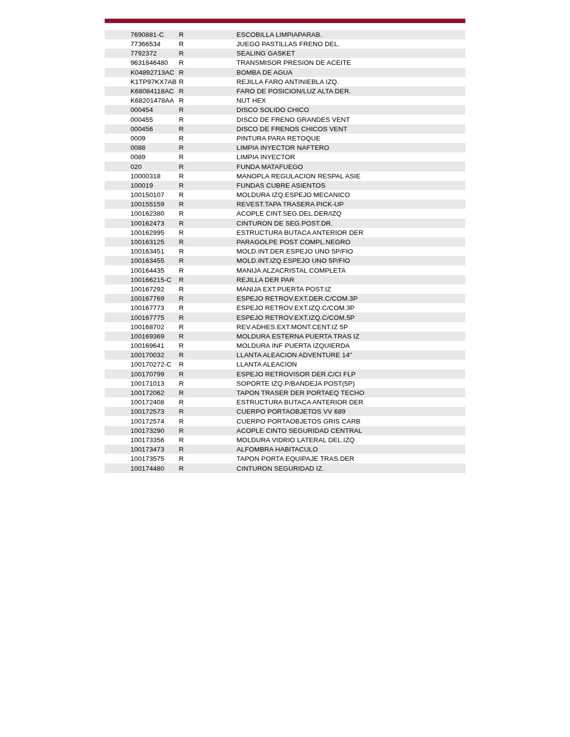| 7690881-C | R | ESCOBILLA LIMPIAPARAB. |
| 77366534 | R | JUEGO PASTILLAS FRENO DEL. |
| 7792372 | R | SEALING GASKET |
| 9631846480 | R | TRANSMISOR PRESION DE ACEITE |
| K04892713AC | R | BOMBA DE AGUA |
| K1TP97KX7AB | R | REJILLA FARO ANTINIEBLA IZQ. |
| K68084118AC | R | FARO DE POSICION/LUZ ALTA DER. |
| K68201478AA | R | NUT HEX |
| 000454 | R | DISCO SOLIDO CHICO |
| 000455 | R | DISCO DE FRENO GRANDES VENT |
| 000456 | R | DISCO DE FRENOS CHICOS VENT |
| 0009 | R | PINTURA PARA RETOQUE |
| 0088 | R | LIMPIA INYECTOR NAFTERO |
| 0089 | R | LIMPIA INYECTOR |
| 020 | R | FUNDA MATAFUEGO |
| 10000318 | R | MANOPLA REGULACION RESPAL ASIE |
| 100019 | R | FUNDAS CUBRE ASIENTOS |
| 100150107 | R | MOLDURA IZQ.ESPEJO MECANICO |
| 100155159 | R | REVEST.TAPA TRASERA PICK-UP |
| 100162380 | R | ACOPLE CINT.SEG.DEL.DER/IZQ |
| 100162473 | R | CINTURON DE SEG.POST.DR. |
| 100162995 | R | ESTRUCTURA BUTACA ANTERIOR DER |
| 100163125 | R | PARAGOLPE POST COMPL.NEGRO |
| 100163451 | R | MOLD.INT.DER.ESPEJO UNO 5P/FIO |
| 100163455 | R | MOLD.INT.IZQ.ESPEJO UNO 5P/FIO |
| 100164435 | R | MANIJA ALZACRISTAL COMPLETA |
| 100166215-C | R | REJILLA DER PAR |
| 100167292 | R | MANIJA EXT.PUERTA POST.IZ |
| 100167769 | R | ESPEJO RETROV.EXT.DER.C/COM.3P |
| 100167773 | R | ESPEJO RETROV.EXT.IZQ.C/COM.3P |
| 100167775 | R | ESPEJO RETROV.EXT.IZQ.C/COM.5P |
| 100168702 | R | REV.ADHES.EXT.MONT.CENT.IZ 5P |
| 100169369 | R | MOLDURA ESTERNA PUERTA TRAS IZ |
| 100169641 | R | MOLDURA INF PUERTA IZQUIERDA |
| 100170032 | R | LLANTA ALEACION ADVENTURE 14" |
| 100170272-C | R | LLANTA ALEACION |
| 100170799 | R | ESPEJO RETROVISOR DER.C/CI FLP |
| 100171013 | R | SOPORTE IZQ.P/BANDEJA POST(5P) |
| 100172062 | R | TAPON TRASER DER PORTAEQ TECHO |
| 100172408 | R | ESTRUCTURA BUTACA ANTERIOR DER |
| 100172573 | R | CUERPO PORTAOBJETOS VV 689 |
| 100172574 | R | CUERPO PORTAOBJETOS GRIS CARB |
| 100173290 | R | ACOPLE CINTO SEGURIDAD CENTRAL |
| 100173356 | R | MOLDURA VIDRIO LATERAL DEL.IZQ |
| 100173473 | R | ALFOMBRA HABITACULO |
| 100173575 | R | TAPON PORTA EQUIPAJE TRAS.DER |
| 100174480 | R | CINTURON SEGURIDAD IZ. |